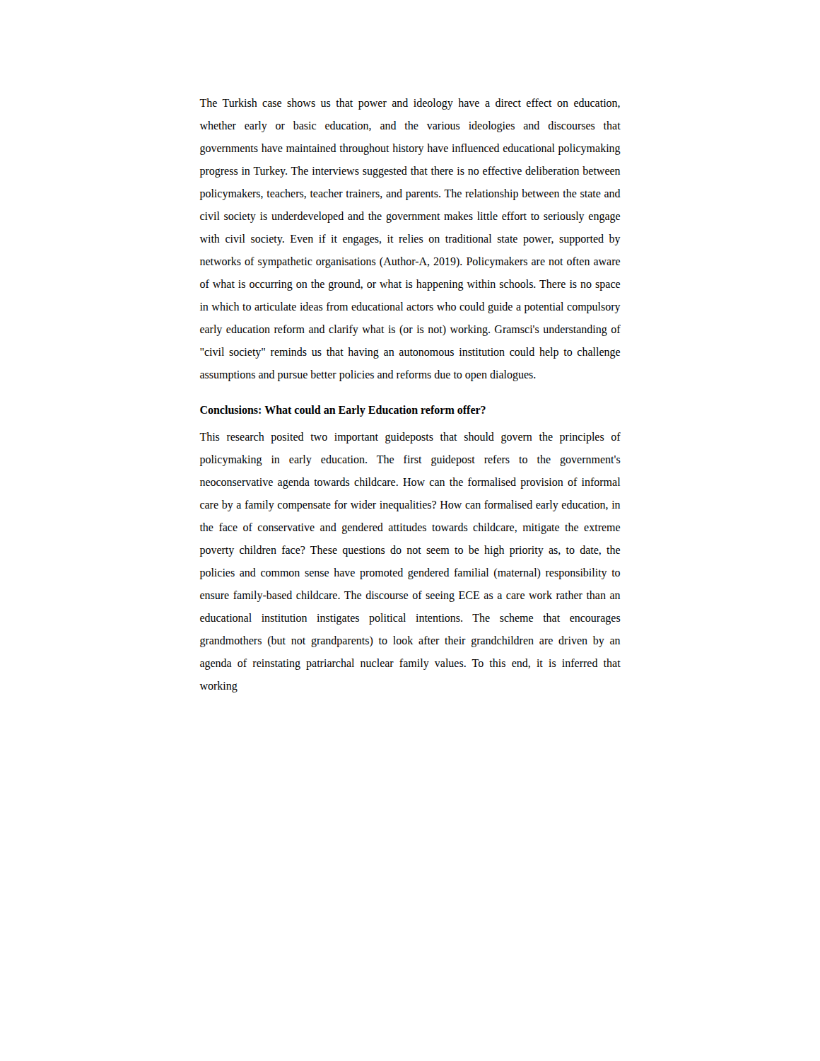The Turkish case shows us that power and ideology have a direct effect on education, whether early or basic education, and the various ideologies and discourses that governments have maintained throughout history have influenced educational policymaking progress in Turkey. The interviews suggested that there is no effective deliberation between policymakers, teachers, teacher trainers, and parents. The relationship between the state and civil society is underdeveloped and the government makes little effort to seriously engage with civil society. Even if it engages, it relies on traditional state power, supported by networks of sympathetic organisations (Author-A, 2019). Policymakers are not often aware of what is occurring on the ground, or what is happening within schools. There is no space in which to articulate ideas from educational actors who could guide a potential compulsory early education reform and clarify what is (or is not) working. Gramsci's understanding of "civil society" reminds us that having an autonomous institution could help to challenge assumptions and pursue better policies and reforms due to open dialogues.
Conclusions: What could an Early Education reform offer?
This research posited two important guideposts that should govern the principles of policymaking in early education. The first guidepost refers to the government's neoconservative agenda towards childcare. How can the formalised provision of informal care by a family compensate for wider inequalities? How can formalised early education, in the face of conservative and gendered attitudes towards childcare, mitigate the extreme poverty children face? These questions do not seem to be high priority as, to date, the policies and common sense have promoted gendered familial (maternal) responsibility to ensure family-based childcare. The discourse of seeing ECE as a care work rather than an educational institution instigates political intentions. The scheme that encourages grandmothers (but not grandparents) to look after their grandchildren are driven by an agenda of reinstating patriarchal nuclear family values. To this end, it is inferred that working